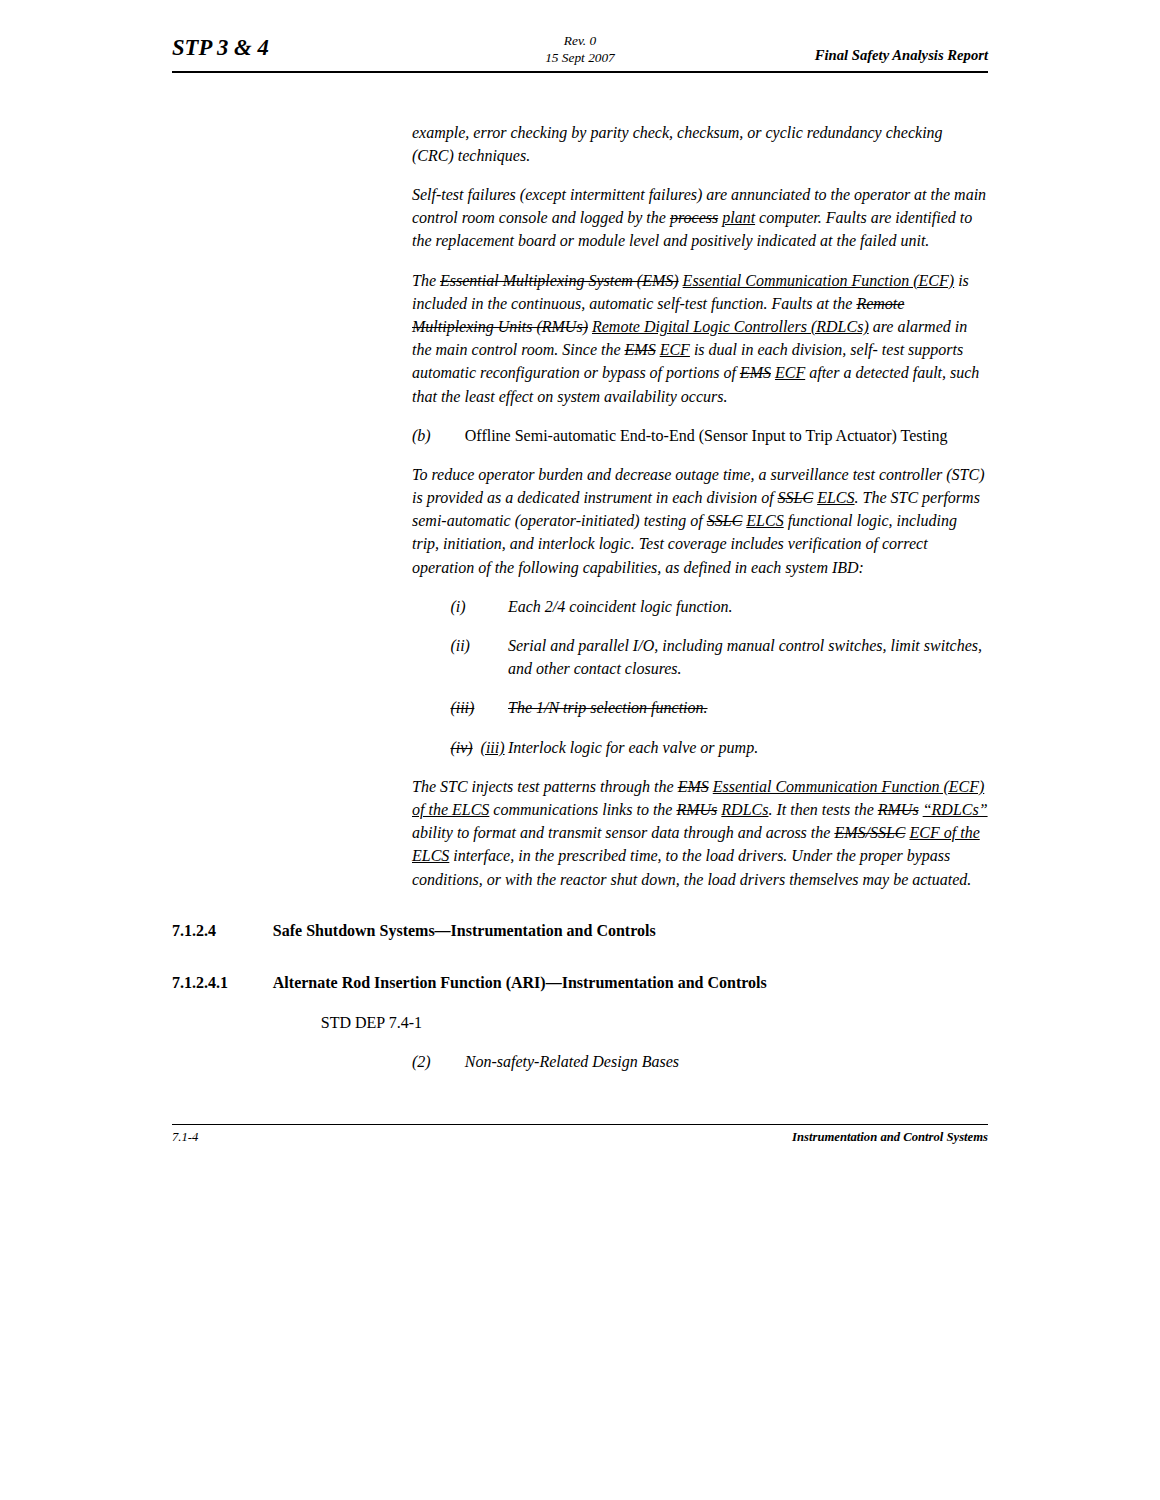STP 3 & 4
Rev. 0
15 Sept 2007
Final Safety Analysis Report
example, error checking by parity check, checksum, or cyclic redundancy checking (CRC) techniques.
Self-test failures (except intermittent failures) are annunciated to the operator at the main control room console and logged by the process plant computer. Faults are identified to the replacement board or module level and positively indicated at the failed unit.
The Essential Multiplexing System (EMS) Essential Communication Function (ECF) is included in the continuous, automatic self-test function. Faults at the Remote Multiplexing Units (RMUs) Remote Digital Logic Controllers (RDLCs) are alarmed in the main control room. Since the EMS ECF is dual in each division, self- test supports automatic reconfiguration or bypass of portions of EMS ECF after a detected fault, such that the least effect on system availability occurs.
(b)
Offline Semi-automatic End-to-End (Sensor Input to Trip Actuator) Testing
To reduce operator burden and decrease outage time, a surveillance test controller (STC) is provided as a dedicated instrument in each division of SSLC ELCS. The STC performs semi-automatic (operator-initiated) testing of SSLC ELCS functional logic, including trip, initiation, and interlock logic. Test coverage includes verification of correct operation of the following capabilities, as defined in each system IBD:
(i)
Each 2/4 coincident logic function.
(ii)
Serial and parallel I/O, including manual control switches, limit switches, and other contact closures.
(iii)
The 1/N trip selection function.
(iv) (iii)
Interlock logic for each valve or pump.
The STC injects test patterns through the EMS Essential Communication Function (ECF) of the ELCS communications links to the RMUs RDLCs. It then tests the RMUs “RDLCs” ability to format and transmit sensor data through and across the EMS/SSLC ECF of the ELCS interface, in the prescribed time, to the load drivers. Under the proper bypass conditions, or with the reactor shut down, the load drivers themselves may be actuated.
7.1.2.4 Safe Shutdown Systems—Instrumentation and Controls
7.1.2.4.1 Alternate Rod Insertion Function (ARI)—Instrumentation and Controls
STD DEP 7.4-1
(2)
Non-safety-Related Design Bases
7.1-4
Instrumentation and Control Systems